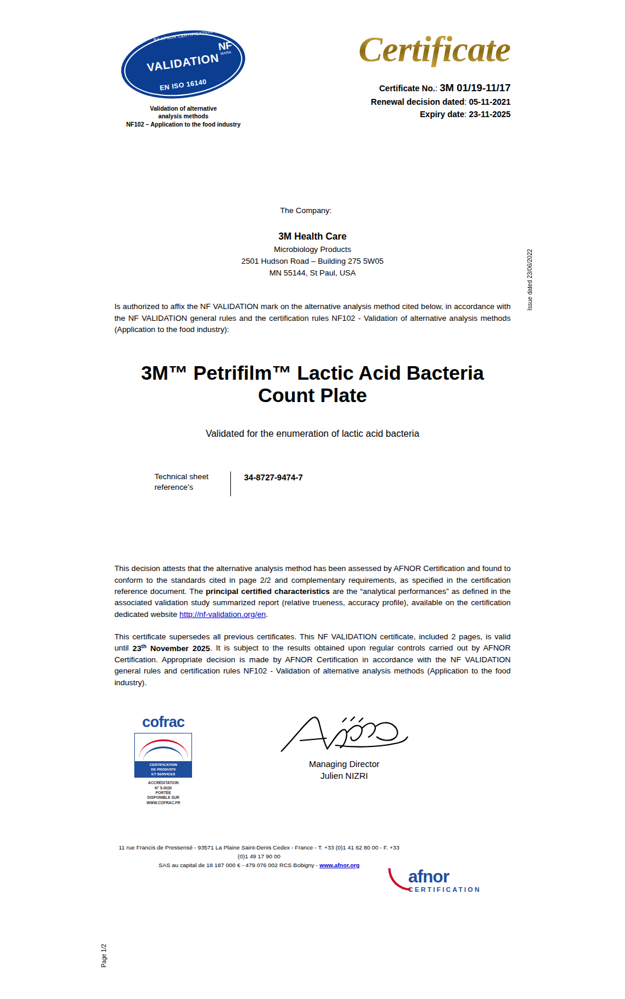BY AFNOR CERTIFICATION
NFMARK
VALIDATION
EN ISO 16140
Validation of alternative
analysis methods
NF102 – Application to the food industry
Certificate
Certificate No.: 3M 01/19-11/17
Renewal decision dated: 05-11-2021
Expiry date: 23-11-2025
The Company:
3M Health Care
Microbiology Products
2501 Hudson Road – Building 275 5W05
MN 55144, St Paul, USA
Is authorized to affix the NF VALIDATION mark on the alternative analysis method cited below, in accordance with the NF VALIDATION general rules and the certification rules NF102 - Validation of alternative analysis methods (Application to the food industry):
3M™ Petrifilm™ Lactic Acid Bacteria Count Plate
Validated for the enumeration of lactic acid bacteria
Technical sheet
reference’s
34-8727-9474-7
This decision attests that the alternative analysis method has been assessed by AFNOR Certification and found to conform to the standards cited in page 2/2 and complementary requirements, as specified in the certification reference document. The principal certified characteristics are the “analytical performances” as defined in the associated validation study summarized report (relative trueness, accuracy profile), available on the certification dedicated website http://nf-validation.org/en.
This certificate supersedes all previous certificates. This NF VALIDATION certificate, included 2 pages, is valid until 23th November 2025. It is subject to the results obtained upon regular controls carried out by AFNOR Certification. Appropriate decision is made by AFNOR Certification in accordance with the NF VALIDATION general rules and certification rules NF102 - Validation of alternative analysis methods (Application to the food industry).
cofrac
CERTIFICATION
DE PRODUITS
ET SERVICES
ACCRÉDITATION
N° 5-0030
PORTÉE
DISPONIBLE SUR
WWW.COFRAC.FR
Managing Director
Julien NIZRI
Issue dated 23/06/2022
Page 1/2
11 rue Francis de Pressensé - 93571 La Plaine Saint-Denis Cedex - France - T. +33 (0)1 41 62 80 00 - F. +33 (0)1 49 17 90 00
SAS au capital de 18 187 000 € - 479 076 002 RCS Bobigny - www.afnor.org
afnor
CERTIFICATION